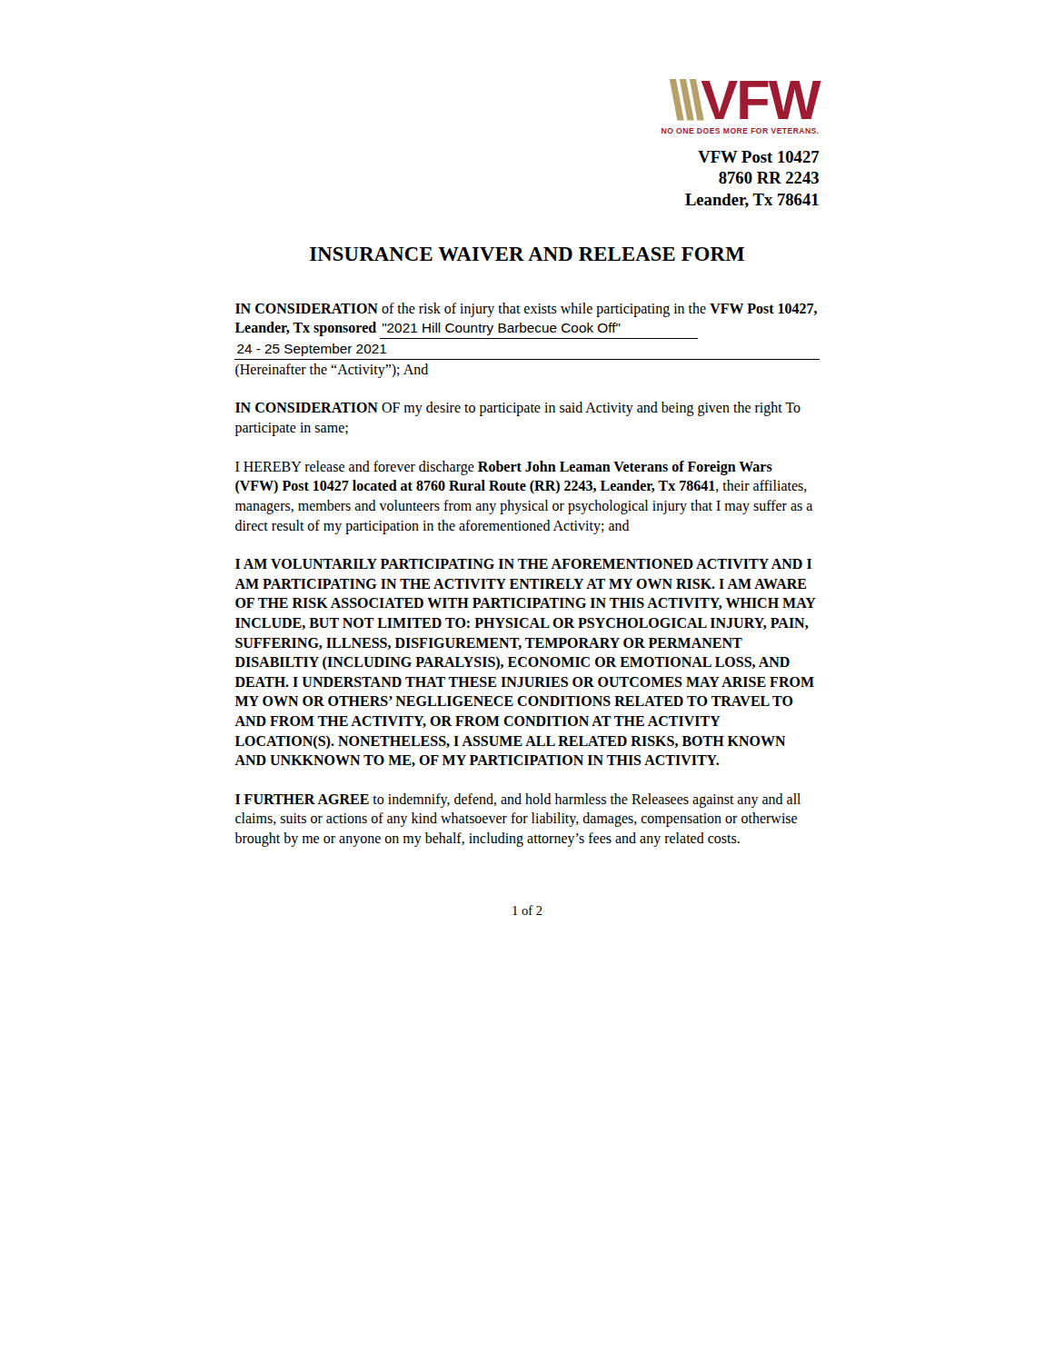\\\VFW
NO ONE DOES MORE FOR VETERANS.
VFW Post 10427
8760 RR 2243
Leander, Tx 78641
INSURANCE WAIVER AND RELEASE FORM
IN CONSIDERATION of the risk of injury that exists while participating in the VFW Post 10427, Leander, Tx sponsored "2021 Hill Country Barbecue Cook Off" 24 - 25 September 2021 (Hereinafter the “Activity”); And
IN CONSIDERATION OF my desire to participate in said Activity and being given the right To participate in same;
I HEREBY release and forever discharge Robert John Leaman Veterans of Foreign Wars (VFW) Post 10427 located at 8760 Rural Route (RR) 2243, Leander, Tx 78641, their affiliates, managers, members and volunteers from any physical or psychological injury that I may suffer as a direct result of my participation in the aforementioned Activity; and
I am voluntarily participating in the aforementioned activity and I am participating in the activity entirely at my own risk. I am aware of the risk associated with participating in this activity, which may include, but not limited to: physical or psychological injury, pain, suffering, illness, disfigurement, temporary or permanent disabiltiy (including paralysis), economic or emotional loss, and death. I understand that these injuries or outcomes may arise from my own or others’ neglligenece conditions related to travel to and from the activity, or from condition at the activity location(s). Nonetheless, I assume all related risks, both known and unkknown to me, of my participation in this activity.
I FURTHER AGREE to indemnify, defend, and hold harmless the Releasees against any and all claims, suits or actions of any kind whatsoever for liability, damages, compensation or otherwise brought by me or anyone on my behalf, including attorney’s fees and any related costs.
1 of 2